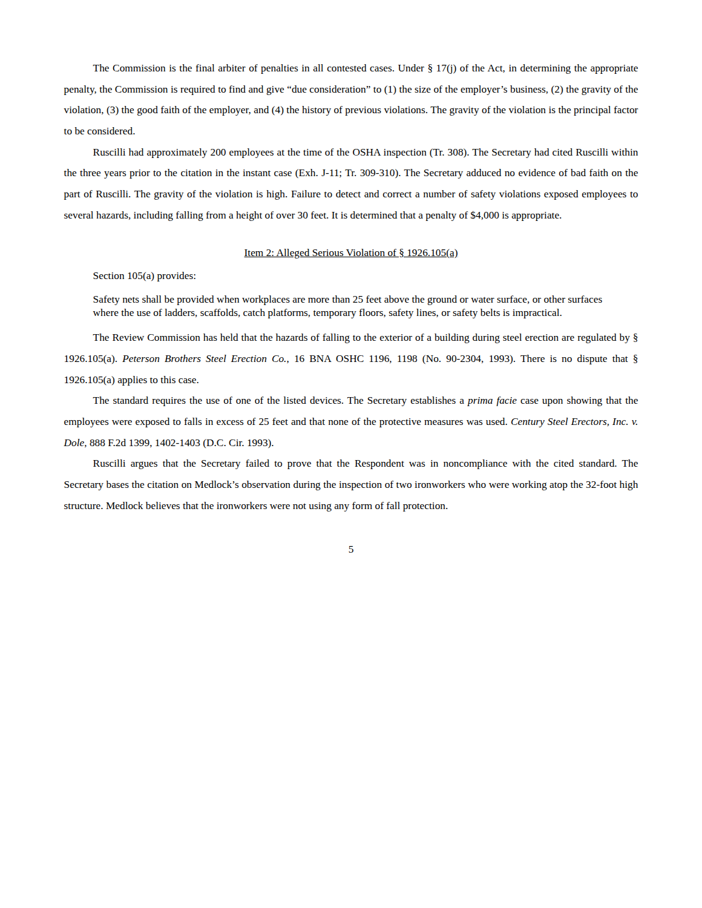The Commission is the final arbiter of penalties in all contested cases. Under § 17(j) of the Act, in determining the appropriate penalty, the Commission is required to find and give “due consideration” to (1) the size of the employer’s business, (2) the gravity of the violation, (3) the good faith of the employer, and (4) the history of previous violations. The gravity of the violation is the principal factor to be considered.
Ruscilli had approximately 200 employees at the time of the OSHA inspection (Tr. 308). The Secretary had cited Ruscilli within the three years prior to the citation in the instant case (Exh. J-11; Tr. 309-310). The Secretary adduced no evidence of bad faith on the part of Ruscilli. The gravity of the violation is high. Failure to detect and correct a number of safety violations exposed employees to several hazards, including falling from a height of over 30 feet. It is determined that a penalty of $4,000 is appropriate.
Item 2: Alleged Serious Violation of § 1926.105(a)
Section 105(a) provides:
Safety nets shall be provided when workplaces are more than 25 feet above the ground or water surface, or other surfaces where the use of ladders, scaffolds, catch platforms, temporary floors, safety lines, or safety belts is impractical.
The Review Commission has held that the hazards of falling to the exterior of a building during steel erection are regulated by § 1926.105(a). Peterson Brothers Steel Erection Co., 16 BNA OSHC 1196, 1198 (No. 90-2304, 1993). There is no dispute that § 1926.105(a) applies to this case.
The standard requires the use of one of the listed devices. The Secretary establishes a prima facie case upon showing that the employees were exposed to falls in excess of 25 feet and that none of the protective measures was used. Century Steel Erectors, Inc. v. Dole, 888 F.2d 1399, 1402-1403 (D.C. Cir. 1993).
Ruscilli argues that the Secretary failed to prove that the Respondent was in noncompliance with the cited standard. The Secretary bases the citation on Medlock’s observation during the inspection of two ironworkers who were working atop the 32-foot high structure. Medlock believes that the ironworkers were not using any form of fall protection.
5